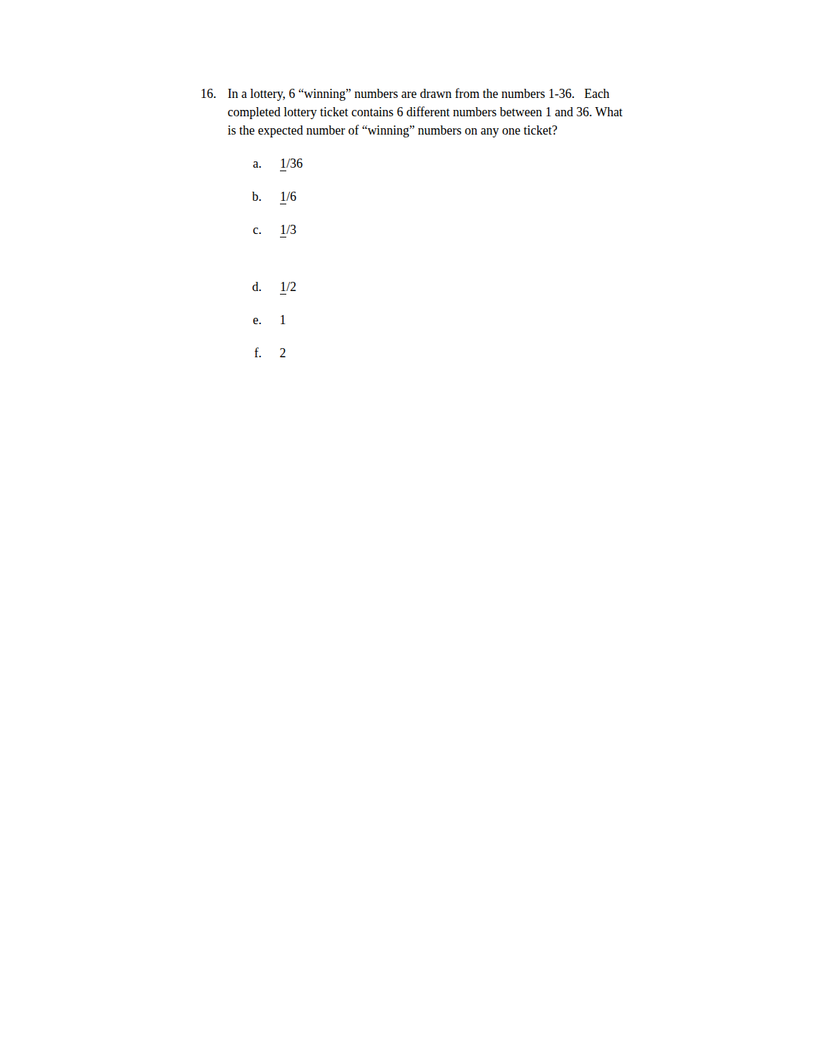In a lottery, 6 “winning” numbers are drawn from the numbers 1-36. Each completed lottery ticket contains 6 different numbers between 1 and 36. What is the expected number of “winning” numbers on any one ticket?
1/36
1/6
1/3
1/2
1
2